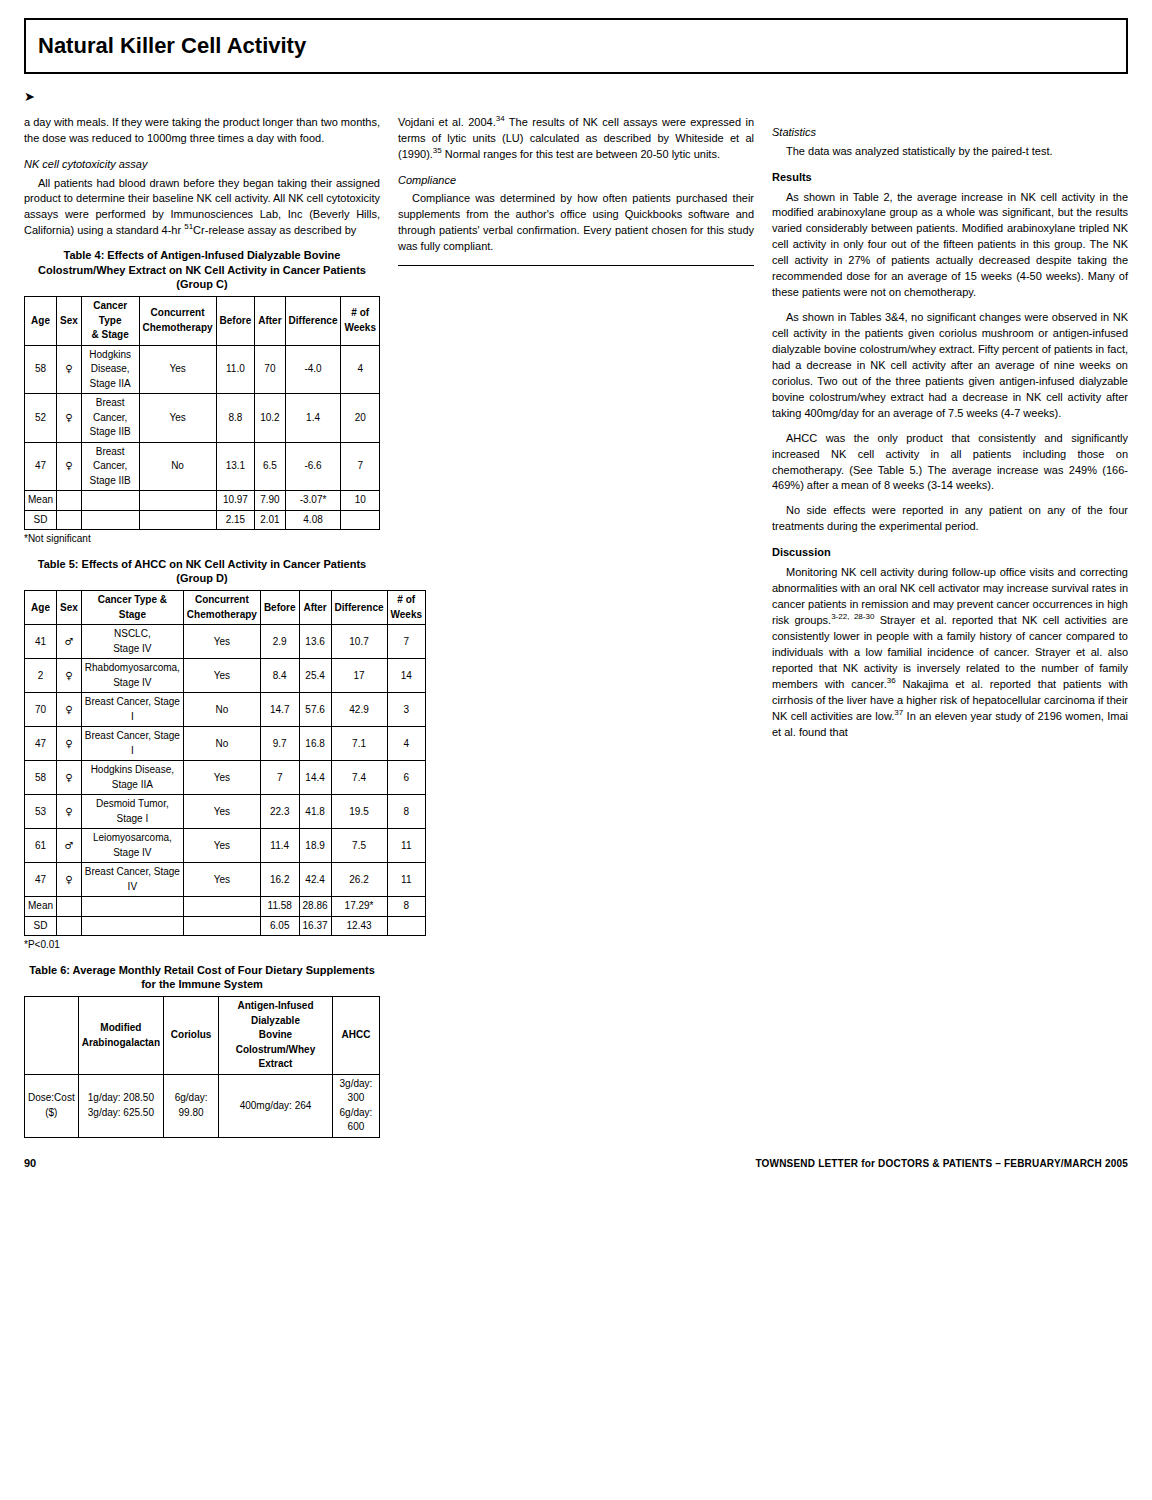Natural Killer Cell Activity
➤
a day with meals. If they were taking the product longer than two months, the dose was reduced to 1000mg three times a day with food.
NK cell cytotoxicity assay
All patients had blood drawn before they began taking their assigned product to determine their baseline NK cell activity. All NK cell cytotoxicity assays were performed by Immunosciences Lab, Inc (Beverly Hills, California) using a standard 4-hr 51Cr-release assay as described by
Table 4: Effects of Antigen-Infused Dialyzable Bovine Colostrum/Whey Extract on NK Cell Activity in Cancer Patients (Group C)
| Age | Sex | Cancer Type & Stage | Concurrent Chemotherapy | Before | After | Difference | # of Weeks |
| --- | --- | --- | --- | --- | --- | --- | --- |
| 58 | ♀ | Hodgkins Disease, Stage IIA | Yes | 11.0 | 70 | -4.0 | 4 |
| 52 | ♀ | Breast Cancer, Stage IIB | Yes | 8.8 | 10.2 | 1.4 | 20 |
| 47 | ♀ | Breast Cancer, Stage IIB | No | 13.1 | 6.5 | -6.6 | 7 |
| Mean | | | | 10.97 | 7.90 | -3.07* | 10 |
| SD | | | | 2.15 | 2.01 | 4.08 | |
*Not significant
Table 5: Effects of AHCC on NK Cell Activity in Cancer Patients (Group D)
| Age | Sex | Cancer Type & Stage | Concurrent Chemotherapy | Before | After | Difference | # of Weeks |
| --- | --- | --- | --- | --- | --- | --- | --- |
| 41 | ♂ | NSCLC, Stage IV | Yes | 2.9 | 13.6 | 10.7 | 7 |
| 2 | ♀ | Rhabdomyosarcoma, Stage IV | Yes | 8.4 | 25.4 | 17 | 14 |
| 70 | ♀ | Breast Cancer, Stage I | No | 14.7 | 57.6 | 42.9 | 3 |
| 47 | ♀ | Breast Cancer, Stage I | No | 9.7 | 16.8 | 7.1 | 4 |
| 58 | ♀ | Hodgkins Disease, Stage IIA | Yes | 7 | 14.4 | 7.4 | 6 |
| 53 | ♀ | Desmoid Tumor, Stage I | Yes | 22.3 | 41.8 | 19.5 | 8 |
| 61 | ♂ | Leiomyosarcoma, Stage IV | Yes | 11.4 | 18.9 | 7.5 | 11 |
| 47 | ♀ | Breast Cancer, Stage IV | Yes | 16.2 | 42.4 | 26.2 | 11 |
| Mean | | | | 11.58 | 28.86 | 17.29* | 8 |
| SD | | | | 6.05 | 16.37 | 12.43 | |
*P<0.01
Table 6: Average Monthly Retail Cost of Four Dietary Supplements for the Immune System
| | Modified Arabinogalactan | Coriolus | Antigen-Infused Dialyzable Bovine Colostrum/Whey Extract | AHCC |
| --- | --- | --- | --- | --- |
| Dose:Cost ($) | 1g/day: 208.50 3g/day: 625.50 | 6g/day: 99.80 | 400mg/day: 264 | 3g/day: 300 6g/day: 600 |
Vojdani et al. 2004.34 The results of NK cell assays were expressed in terms of lytic units (LU) calculated as described by Whiteside et al (1990).35 Normal ranges for this test are between 20-50 lytic units.
Compliance
Compliance was determined by how often patients purchased their supplements from the author's office using Quickbooks software and through patients' verbal confirmation. Every patient chosen for this study was fully compliant.
Statistics
The data was analyzed statistically by the paired-t test.
Results
As shown in Table 2, the average increase in NK cell activity in the modified arabinoxylane group as a whole was significant, but the results varied considerably between patients. Modified arabinoxylane tripled NK cell activity in only four out of the fifteen patients in this group. The NK cell activity in 27% of patients actually decreased despite taking the recommended dose for an average of 15 weeks (4-50 weeks). Many of these patients were not on chemotherapy.
As shown in Tables 3&4, no significant changes were observed in NK cell activity in the patients given coriolus mushroom or antigen-infused dialyzable bovine colostrum/whey extract. Fifty percent of patients in fact, had a decrease in NK cell activity after an average of nine weeks on coriolus. Two out of the three patients given antigen-infused dialyzable bovine colostrum/whey extract had a decrease in NK cell activity after taking 400mg/day for an average of 7.5 weeks (4-7 weeks).
AHCC was the only product that consistently and significantly increased NK cell activity in all patients including those on chemotherapy. (See Table 5.) The average increase was 249% (166-469%) after a mean of 8 weeks (3-14 weeks).
No side effects were reported in any patient on any of the four treatments during the experimental period.
Discussion
Monitoring NK cell activity during follow-up office visits and correcting abnormalities with an oral NK cell activator may increase survival rates in cancer patients in remission and may prevent cancer occurrences in high risk groups.3-22, 28-30 Strayer et al. reported that NK cell activities are consistently lower in people with a family history of cancer compared to individuals with a low familial incidence of cancer. Strayer et al. also reported that NK activity is inversely related to the number of family members with cancer.36 Nakajima et al. reported that patients with cirrhosis of the liver have a higher risk of hepatocellular carcinoma if their NK cell activities are low.37 In an eleven year study of 2196 women, Imai et al. found that
90
TOWNSEND LETTER for DOCTORS & PATIENTS – FEBRUARY/MARCH 2005